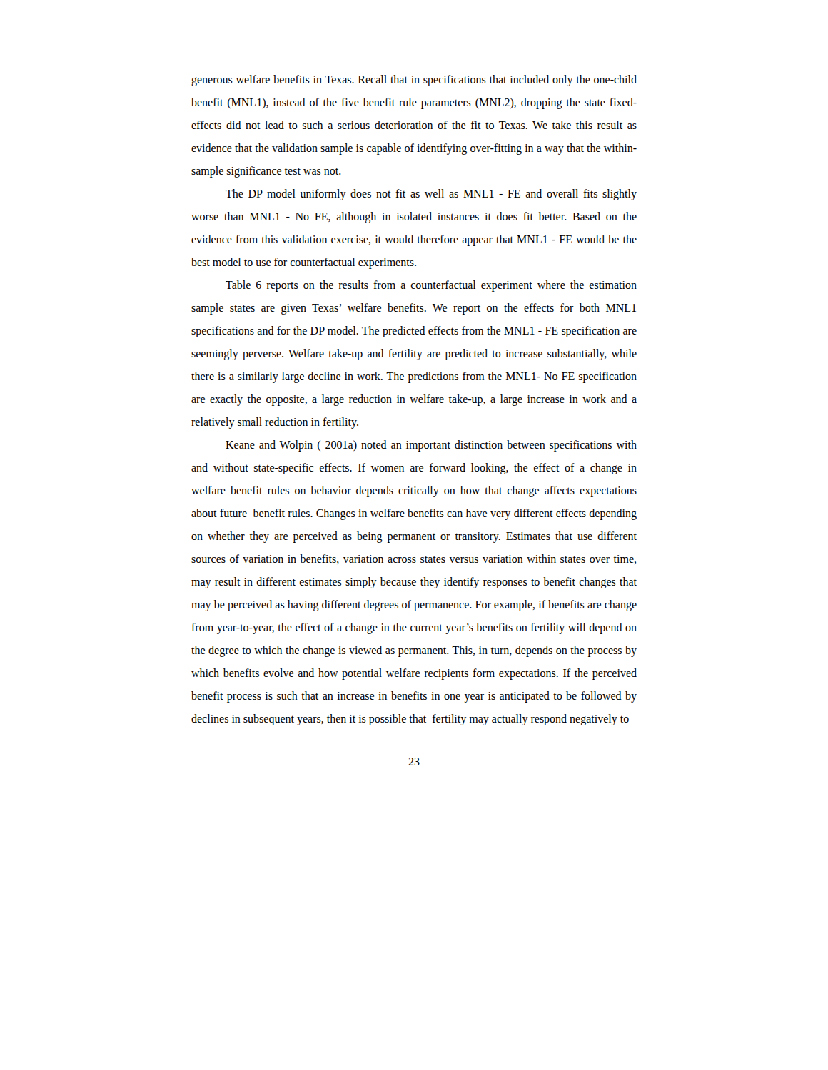generous welfare benefits in Texas. Recall that in specifications that included only the one-child benefit (MNL1), instead of the five benefit rule parameters (MNL2), dropping the state fixed-effects did not lead to such a serious deterioration of the fit to Texas. We take this result as evidence that the validation sample is capable of identifying over-fitting in a way that the within-sample significance test was not.
The DP model uniformly does not fit as well as MNL1 - FE and overall fits slightly worse than MNL1 - No FE, although in isolated instances it does fit better. Based on the evidence from this validation exercise, it would therefore appear that MNL1 - FE would be the best model to use for counterfactual experiments.
Table 6 reports on the results from a counterfactual experiment where the estimation sample states are given Texas’ welfare benefits. We report on the effects for both MNL1 specifications and for the DP model. The predicted effects from the MNL1 - FE specification are seemingly perverse. Welfare take-up and fertility are predicted to increase substantially, while there is a similarly large decline in work. The predictions from the MNL1- No FE specification are exactly the opposite, a large reduction in welfare take-up, a large increase in work and a relatively small reduction in fertility.
Keane and Wolpin ( 2001a) noted an important distinction between specifications with and without state-specific effects. If women are forward looking, the effect of a change in welfare benefit rules on behavior depends critically on how that change affects expectations about future benefit rules. Changes in welfare benefits can have very different effects depending on whether they are perceived as being permanent or transitory. Estimates that use different sources of variation in benefits, variation across states versus variation within states over time, may result in different estimates simply because they identify responses to benefit changes that may be perceived as having different degrees of permanence. For example, if benefits are change from year-to-year, the effect of a change in the current year’s benefits on fertility will depend on the degree to which the change is viewed as permanent. This, in turn, depends on the process by which benefits evolve and how potential welfare recipients form expectations. If the perceived benefit process is such that an increase in benefits in one year is anticipated to be followed by declines in subsequent years, then it is possible that fertility may actually respond negatively to
23